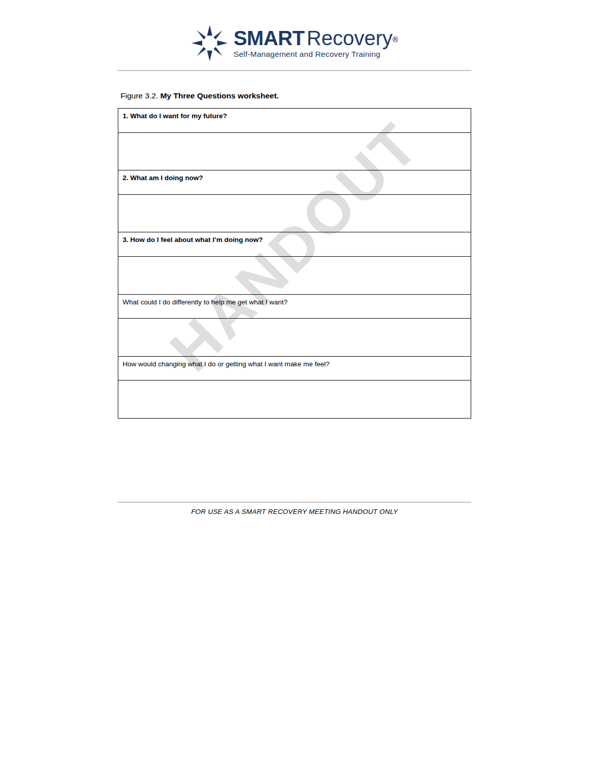HANDOUT
SMART Recovery®
Self-Management and Recovery Training
Figure 3.2. My Three Questions worksheet.
| 1. What do I want for my future? |
| 2. What am I doing now? |
| 3. How do I feel about what I’m doing now? |
| What could I do differently to help me get what I want? |
| How would changing what I do or getting what I want make me feel? |
FOR USE AS A SMART RECOVERY MEETING HANDOUT ONLY